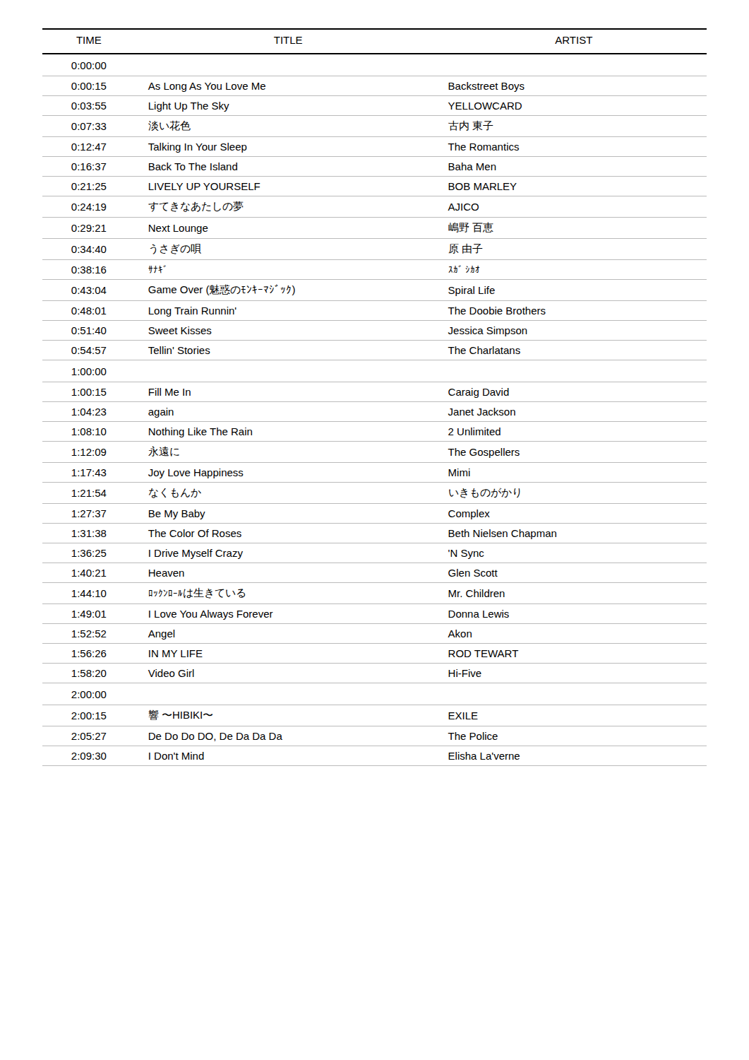| TIME | TITLE | ARTIST |
| --- | --- | --- |
| 0:00:00 | | |
| 0:00:15 | As Long As You Love Me | Backstreet Boys |
| 0:03:55 | Light Up The Sky | YELLOWCARD |
| 0:07:33 | 淡い花色 | 古内 東子 |
| 0:12:47 | Talking In Your Sleep | The Romantics |
| 0:16:37 | Back To The Island | Baha Men |
| 0:21:25 | LIVELY UP YOURSELF | BOB MARLEY |
| 0:24:19 | すてきなあたしの夢 | AJICO |
| 0:29:21 | Next Lounge | 嶋野 百恵 |
| 0:34:40 | うさぎの唄 | 原 由子 |
| 0:38:16 | ｻﾅｷﾞ | ｽｶﾞ ｼｶｵ |
| 0:43:04 | Game Over (魅惑のﾓﾝｷｰﾏｼﾞｯｸ) | Spiral Life |
| 0:48:01 | Long Train Runnin' | The Doobie Brothers |
| 0:51:40 | Sweet Kisses | Jessica Simpson |
| 0:54:57 | Tellin' Stories | The Charlatans |
| 1:00:00 | | |
| 1:00:15 | Fill Me In | Caraig David |
| 1:04:23 | again | Janet Jackson |
| 1:08:10 | Nothing Like The Rain | 2 Unlimited |
| 1:12:09 | 永遠に | The Gospellers |
| 1:17:43 | Joy Love Happiness | Mimi |
| 1:21:54 | なくもんか | いきものがかり |
| 1:27:37 | Be My Baby | Complex |
| 1:31:38 | The Color Of Roses | Beth Nielsen Chapman |
| 1:36:25 | I Drive Myself Crazy | 'N Sync |
| 1:40:21 | Heaven | Glen Scott |
| 1:44:10 | ﾛｯｸﾝﾛｰﾙ は生きている | Mr. Children |
| 1:49:01 | I Love You Always Forever | Donna Lewis |
| 1:52:52 | Angel | Akon |
| 1:56:26 | IN MY LIFE | ROD TEWART |
| 1:58:20 | Video Girl | Hi-Five |
| 2:00:00 | | |
| 2:00:15 | 響 〜HIBIKI〜 | EXILE |
| 2:05:27 | De Do Do DO, De Da Da Da | The Police |
| 2:09:30 | I Don't Mind | Elisha La'verne |